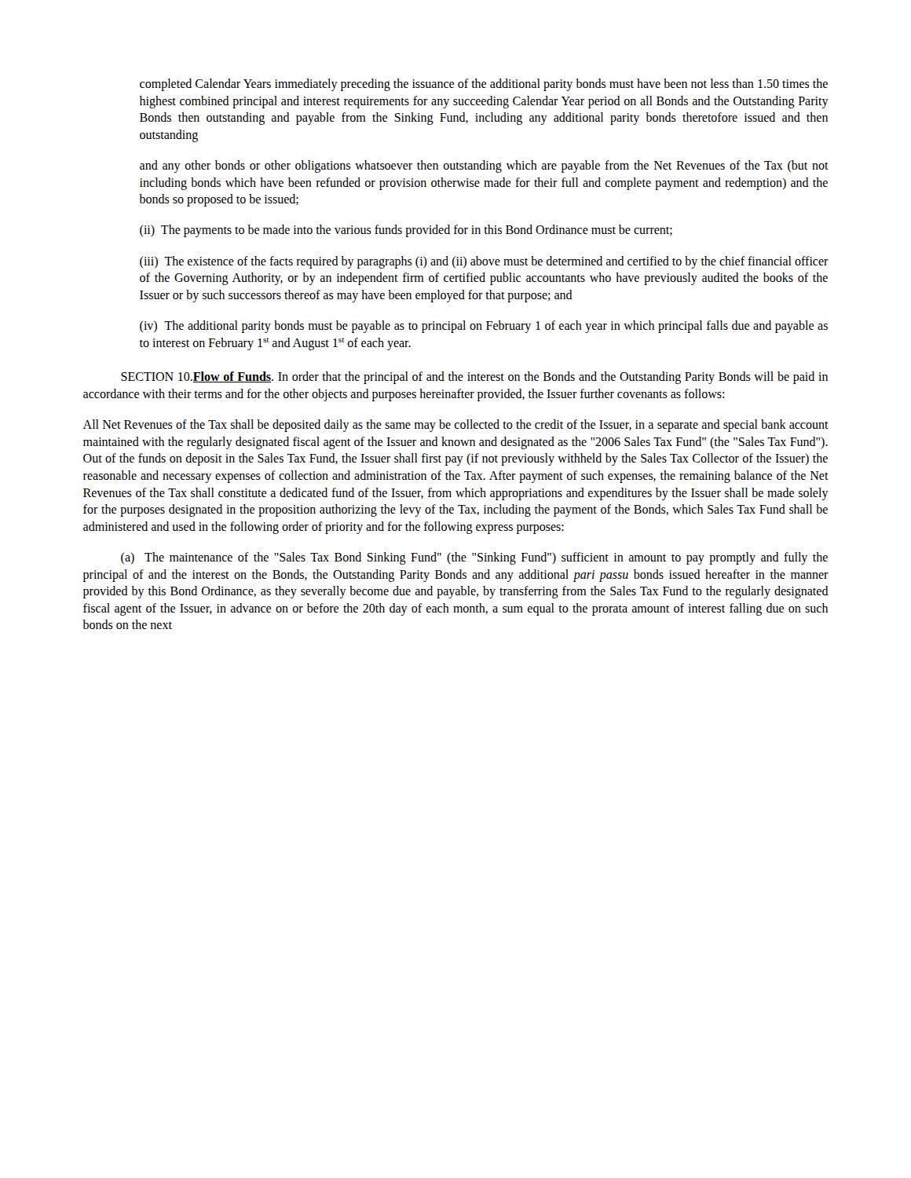completed Calendar Years immediately preceding the issuance of the additional parity bonds must have been not less than 1.50 times the highest combined principal and interest requirements for any succeeding Calendar Year period on all Bonds and the Outstanding Parity Bonds then outstanding and payable from the Sinking Fund, including any additional parity bonds theretofore issued and then outstanding
and any other bonds or other obligations whatsoever then outstanding which are payable from the Net Revenues of the Tax (but not including bonds which have been refunded or provision otherwise made for their full and complete payment and redemption) and the bonds so proposed to be issued;
(ii) The payments to be made into the various funds provided for in this Bond Ordinance must be current;
(iii) The existence of the facts required by paragraphs (i) and (ii) above must be determined and certified to by the chief financial officer of the Governing Authority, or by an independent firm of certified public accountants who have previously audited the books of the Issuer or by such successors thereof as may have been employed for that purpose; and
(iv) The additional parity bonds must be payable as to principal on February 1 of each year in which principal falls due and payable as to interest on February 1st and August 1st of each year.
SECTION 10.Flow of Funds. In order that the principal of and the interest on the Bonds and the Outstanding Parity Bonds will be paid in accordance with their terms and for the other objects and purposes hereinafter provided, the Issuer further covenants as follows:
All Net Revenues of the Tax shall be deposited daily as the same may be collected to the credit of the Issuer, in a separate and special bank account maintained with the regularly designated fiscal agent of the Issuer and known and designated as the "2006 Sales Tax Fund" (the "Sales Tax Fund"). Out of the funds on deposit in the Sales Tax Fund, the Issuer shall first pay (if not previously withheld by the Sales Tax Collector of the Issuer) the reasonable and necessary expenses of collection and administration of the Tax. After payment of such expenses, the remaining balance of the Net Revenues of the Tax shall constitute a dedicated fund of the Issuer, from which appropriations and expenditures by the Issuer shall be made solely for the purposes designated in the proposition authorizing the levy of the Tax, including the payment of the Bonds, which Sales Tax Fund shall be administered and used in the following order of priority and for the following express purposes:
(a) The maintenance of the "Sales Tax Bond Sinking Fund" (the "Sinking Fund") sufficient in amount to pay promptly and fully the principal of and the interest on the Bonds, the Outstanding Parity Bonds and any additional pari passu bonds issued hereafter in the manner provided by this Bond Ordinance, as they severally become due and payable, by transferring from the Sales Tax Fund to the regularly designated fiscal agent of the Issuer, in advance on or before the 20th day of each month, a sum equal to the prorata amount of interest falling due on such bonds on the next